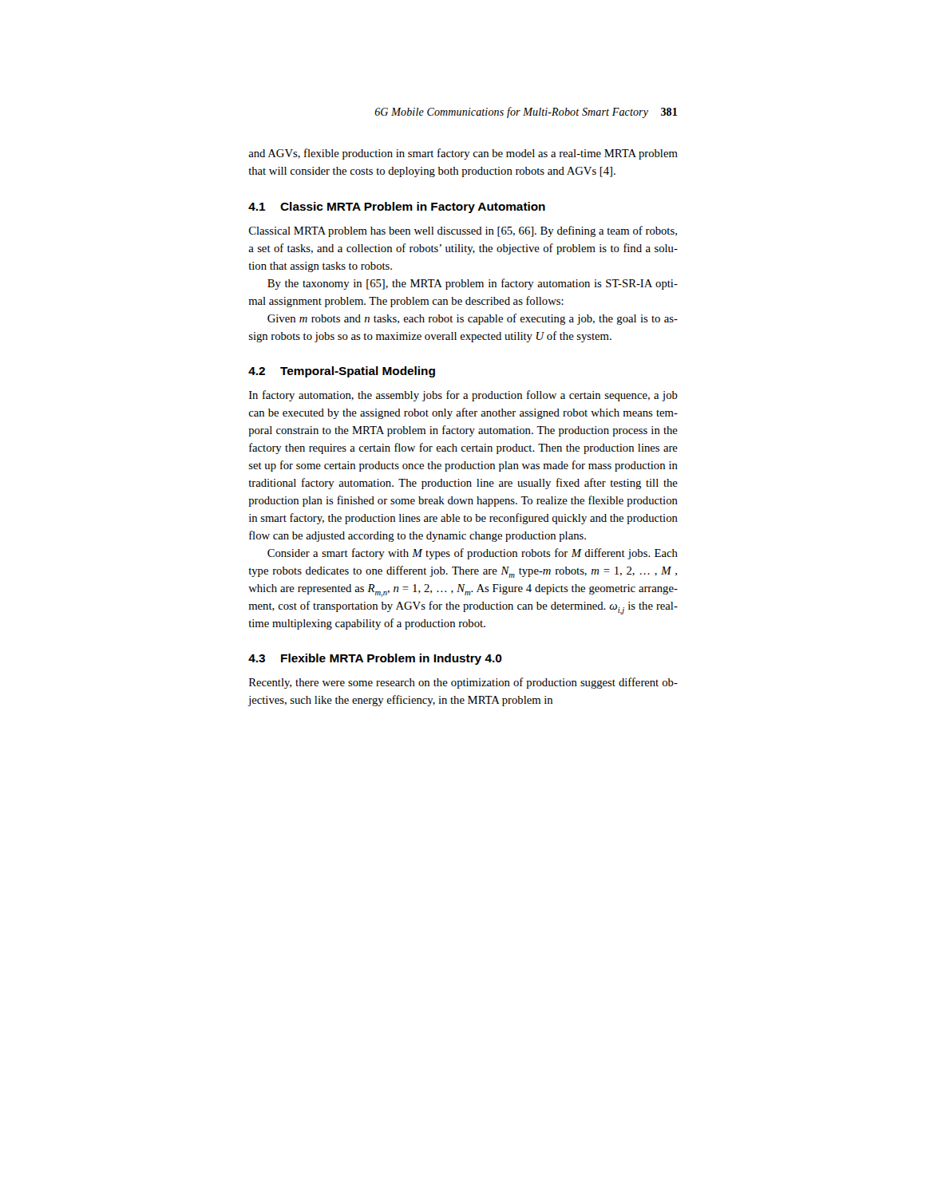6G Mobile Communications for Multi-Robot Smart Factory381
and AGVs, flexible production in smart factory can be model as a real-time MRTA problem that will consider the costs to deploying both production robots and AGVs [4].
4.1 Classic MRTA Problem in Factory Automation
Classical MRTA problem has been well discussed in [65, 66]. By defining a team of robots, a set of tasks, and a collection of robots’ utility, the objective of problem is to find a solution that assign tasks to robots.
By the taxonomy in [65], the MRTA problem in factory automation is ST-SR-IA optimal assignment problem. The problem can be described as follows:
Given m robots and n tasks, each robot is capable of executing a job, the goal is to assign robots to jobs so as to maximize overall expected utility U of the system.
4.2 Temporal-Spatial Modeling
In factory automation, the assembly jobs for a production follow a certain sequence, a job can be executed by the assigned robot only after another assigned robot which means temporal constrain to the MRTA problem in factory automation. The production process in the factory then requires a certain flow for each certain product. Then the production lines are set up for some certain products once the production plan was made for mass production in traditional factory automation. The production line are usually fixed after testing till the production plan is finished or some break down happens. To realize the flexible production in smart factory, the production lines are able to be reconfigured quickly and the production flow can be adjusted according to the dynamic change production plans.
Consider a smart factory with M types of production robots for M different jobs. Each type robots dedicates to one different job. There are Nm type-m robots, m = 1, 2, … , M , which are represented as Rm,n, n = 1, 2, … , Nm. As Figure 4 depicts the geometric arrangement, cost of transportation by AGVs for the production can be determined. ωi,j is the real-time multiplexing capability of a production robot.
4.3 Flexible MRTA Problem in Industry 4.0
Recently, there were some research on the optimization of production suggest different objectives, such like the energy efficiency, in the MRTA problem in